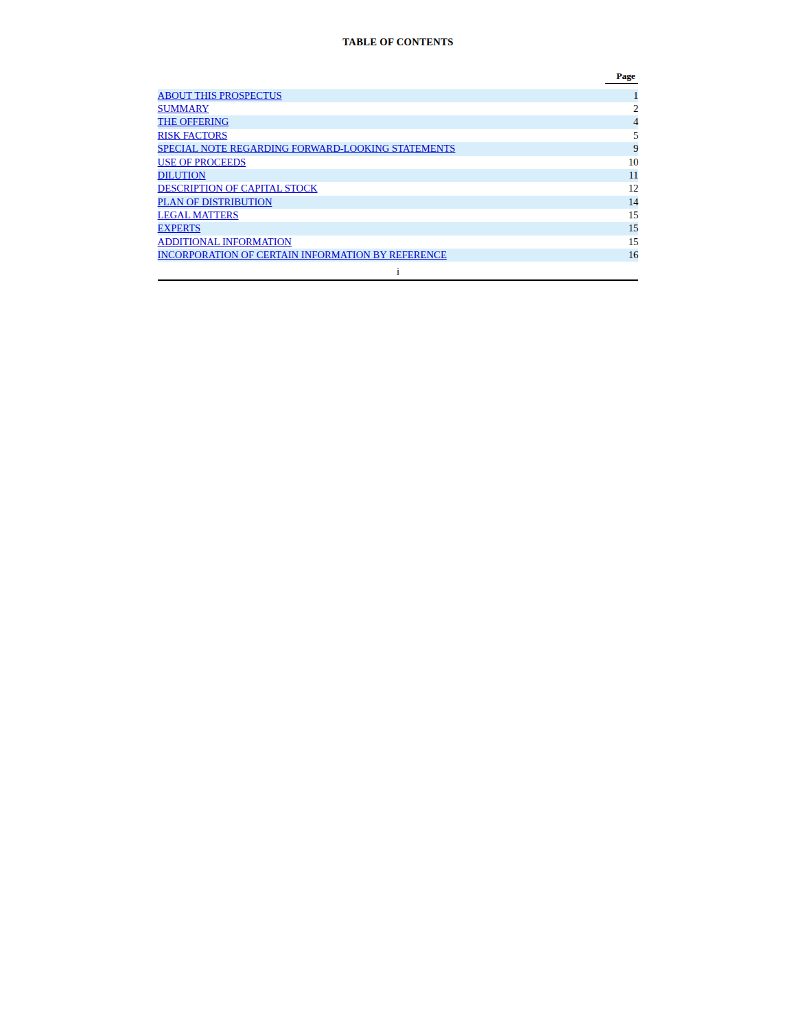TABLE OF CONTENTS
| | Page |
| ABOUT THIS PROSPECTUS | 1 |
| SUMMARY | 2 |
| THE OFFERING | 4 |
| RISK FACTORS | 5 |
| SPECIAL NOTE REGARDING FORWARD-LOOKING STATEMENTS | 9 |
| USE OF PROCEEDS | 10 |
| DILUTION | 11 |
| DESCRIPTION OF CAPITAL STOCK | 12 |
| PLAN OF DISTRIBUTION | 14 |
| LEGAL MATTERS | 15 |
| EXPERTS | 15 |
| ADDITIONAL INFORMATION | 15 |
| INCORPORATION OF CERTAIN INFORMATION BY REFERENCE | 16 |
i